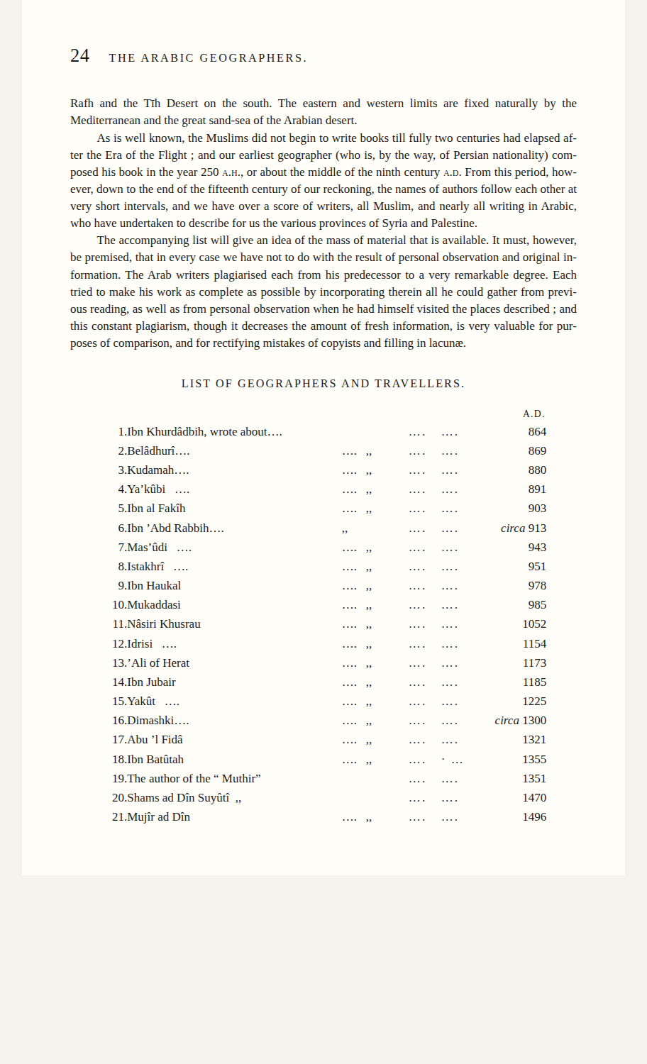24 The Arabic Geographers.
Rafh and the Tīh Desert on the south. The eastern and western limits are fixed naturally by the Mediterranean and the great sand-sea of the Arabian desert.
As is well known, the Muslims did not begin to write books till fully two centuries had elapsed after the Era of the Flight ; and our earliest geographer (who is, by the way, of Persian nationality) composed his book in the year 250 a.h., or about the middle of the ninth century a.d. From this period, however, down to the end of the fifteenth century of our reckoning, the names of authors follow each other at very short intervals, and we have over a score of writers, all Muslim, and nearly all writing in Arabic, who have undertaken to describe for us the various provinces of Syria and Palestine.
The accompanying list will give an idea of the mass of material that is available. It must, however, be premised, that in every case we have not to do with the result of personal observation and original information. The Arab writers plagiarised each from his predecessor to a very remarkable degree. Each tried to make his work as complete as possible by incorporating therein all he could gather from previous reading, as well as from personal observation when he had himself visited the places described ; and this constant plagiarism, though it decreases the amount of fresh information, is very valuable for purposes of comparison, and for rectifying mistakes of copyists and filling in lacunæ.
List of Geographers and Travellers.
a.d.
| 1. | Ibn Khurdâdbih, wrote about…. | …. | …. | 864 |
| 2. | Belâdhurî…. | …. ,, | …. | …. | 869 |
| 3. | Kudamah…. | …. ,, | …. | …. | 880 |
| 4. | Ya’kûbi …. | …. ,, | …. | …. | 891 |
| 5. | Ibn al Fakîh | …. ,, | …. | …. | 903 |
| 6. | Ibn ’Abd Rabbih…. | ,, | …. | …. | circa 913 |
| 7. | Mas’ûdi …. | …. ,, | …. | …. | 943 |
| 8. | Istakhrî …. | …. ,, | …. | …. | 951 |
| 9. | Ibn Haukal | …. ,, | …. | …. | 978 |
| 10. | Mukaddasi | …. ,, | …. | …. | 985 |
| 11. | Nâsiri Khusrau | …. ,, | …. | …. | 1052 |
| 12. | Idrisi …. | …. ,, | …. | …. | 1154 |
| 13. | ’Ali of Herat | …. ,, | …. | …. | 1173 |
| 14. | Ibn Jubair | …. ,, | …. | …. | 1185 |
| 15. | Yakût …. | …. ,, | …. | …. | 1225 |
| 16. | Dimashki…. | …. ,, | …. | …. | circa 1300 |
| 17. | Abu ’l Fidâ | …. ,, | …. | …. | 1321 |
| 18. | Ibn Batûtah | …. ,, | …. | · … | 1355 |
| 19. | The author of the “ Muthir” | …. | …. | 1351 |
| 20. | Shams ad Dîn Suyûtî ,, | …. | …. | 1470 |
| 21. | Mujîr ad Dîn | …. ,, | …. | …. | 1496 |